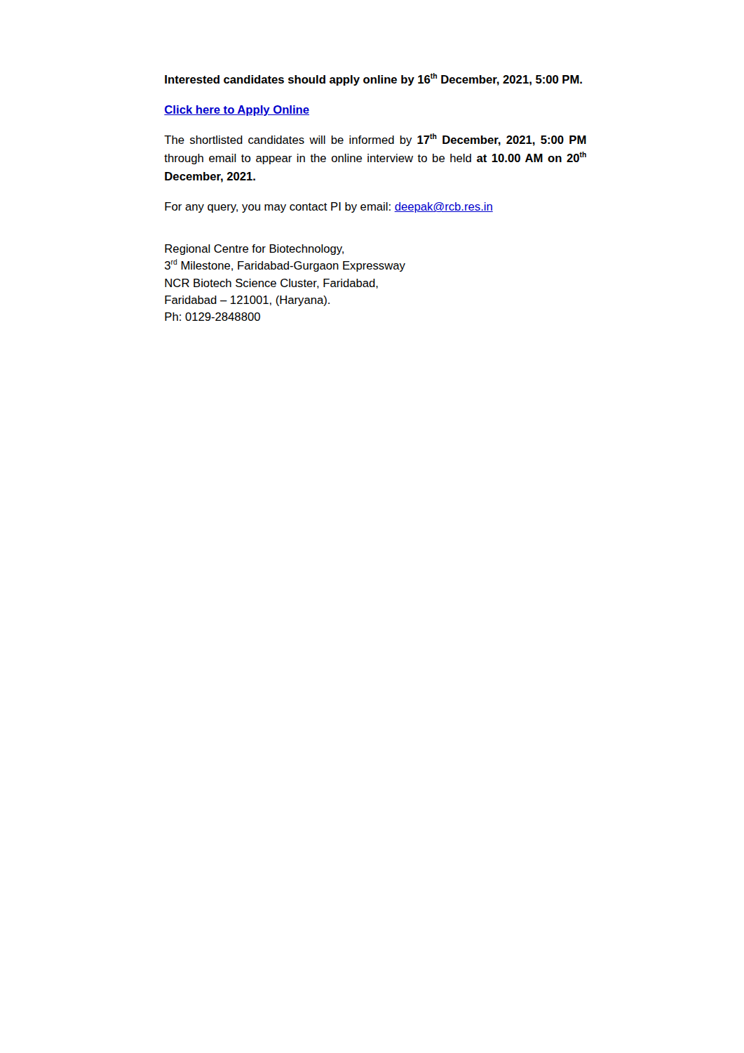Interested candidates should apply online by 16th December, 2021, 5:00 PM.
Click here to Apply Online
The shortlisted candidates will be informed by 17th December, 2021, 5:00 PM through email to appear in the online interview to be held at 10.00 AM on 20th December, 2021.
For any query, you may contact PI by email: deepak@rcb.res.in
Regional Centre for Biotechnology,
3rd Milestone, Faridabad-Gurgaon Expressway
NCR Biotech Science Cluster, Faridabad,
Faridabad – 121001, (Haryana).
Ph: 0129-2848800